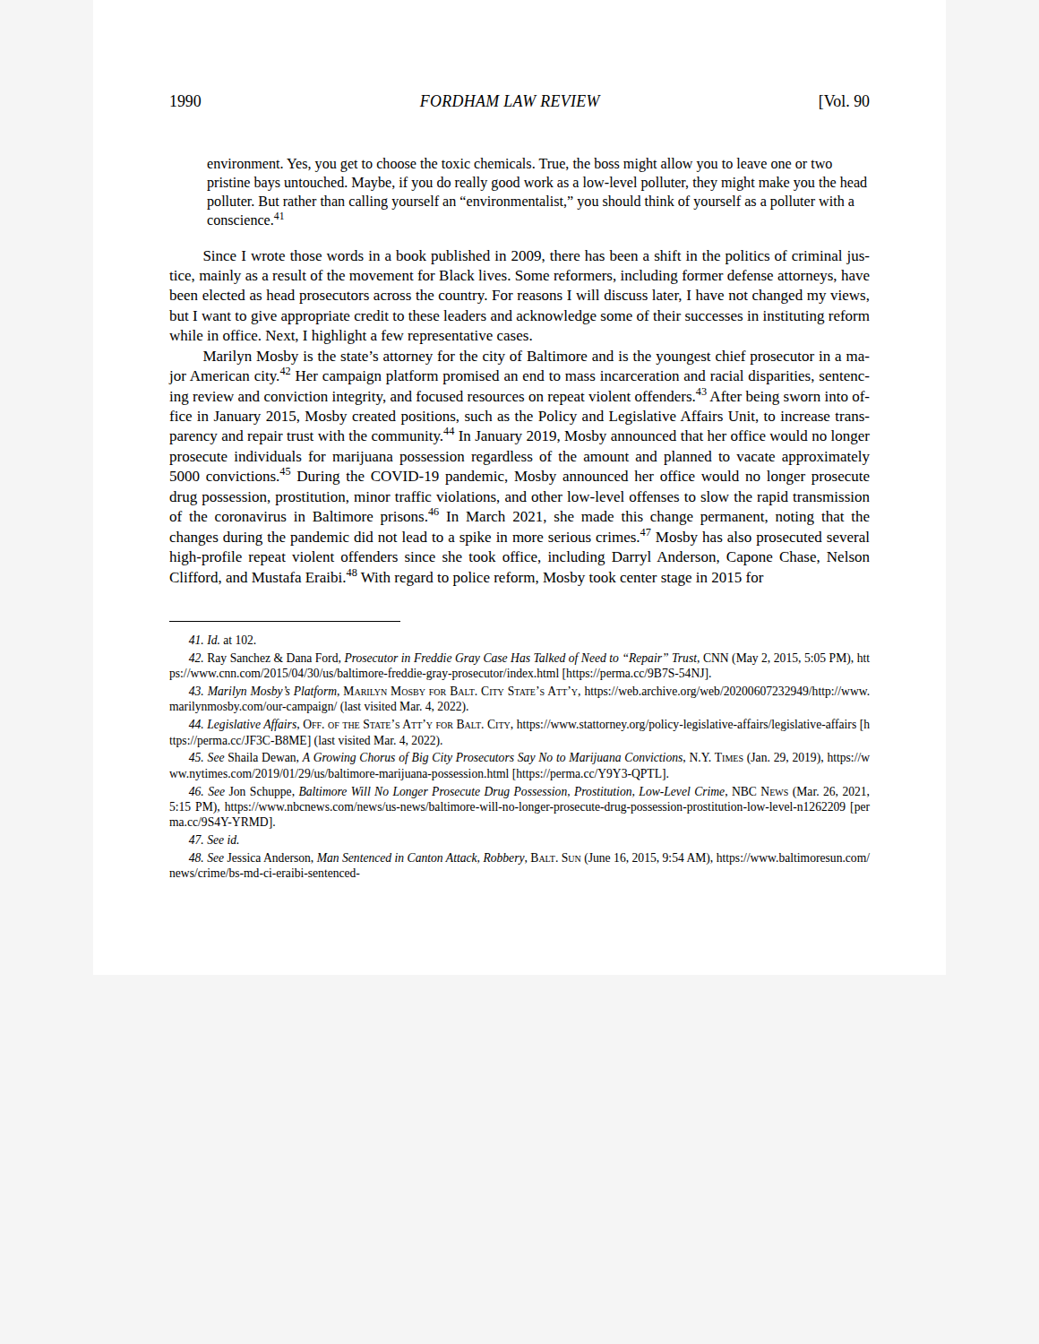1990 FORDHAM LAW REVIEW [Vol. 90
environment. Yes, you get to choose the toxic chemicals. True, the boss might allow you to leave one or two pristine bays untouched. Maybe, if you do really good work as a low-level polluter, they might make you the head polluter. But rather than calling yourself an “environmentalist,” you should think of yourself as a polluter with a conscience.41
Since I wrote those words in a book published in 2009, there has been a shift in the politics of criminal justice, mainly as a result of the movement for Black lives. Some reformers, including former defense attorneys, have been elected as head prosecutors across the country. For reasons I will discuss later, I have not changed my views, but I want to give appropriate credit to these leaders and acknowledge some of their successes in instituting reform while in office. Next, I highlight a few representative cases.
Marilyn Mosby is the state’s attorney for the city of Baltimore and is the youngest chief prosecutor in a major American city.42 Her campaign platform promised an end to mass incarceration and racial disparities, sentencing review and conviction integrity, and focused resources on repeat violent offenders.43 After being sworn into office in January 2015, Mosby created positions, such as the Policy and Legislative Affairs Unit, to increase transparency and repair trust with the community.44 In January 2019, Mosby announced that her office would no longer prosecute individuals for marijuana possession regardless of the amount and planned to vacate approximately 5000 convictions.45 During the COVID-19 pandemic, Mosby announced her office would no longer prosecute drug possession, prostitution, minor traffic violations, and other low-level offenses to slow the rapid transmission of the coronavirus in Baltimore prisons.46 In March 2021, she made this change permanent, noting that the changes during the pandemic did not lead to a spike in more serious crimes.47 Mosby has also prosecuted several high-profile repeat violent offenders since she took office, including Darryl Anderson, Capone Chase, Nelson Clifford, and Mustafa Eraibi.48 With regard to police reform, Mosby took center stage in 2015 for
41 Id. at 102.
42 Ray Sanchez & Dana Ford, Prosecutor in Freddie Gray Case Has Talked of Need to “Repair” Trust, CNN (May 2, 2015, 5:05 PM), https://www.cnn.com/2015/04/30/us/baltimore-freddie-gray-prosecutor/index.html [https://perma.cc/9B7S-54NJ].
43 Marilyn Mosby’s Platform, Marilyn Mosby for Balt. City State’s Att’y, https://web.archive.org/web/20200607232949/http://www.marilynmosby.com/our-campaign/ (last visited Mar. 4, 2022).
44 Legislative Affairs, Off. of the State’s Att’y for Balt. City, https://www.stattorney.org/policy-legislative-affairs/legislative-affairs [https://perma.cc/JF3C-B8ME] (last visited Mar. 4, 2022).
45 See Shaila Dewan, A Growing Chorus of Big City Prosecutors Say No to Marijuana Convictions, N.Y. Times (Jan. 29, 2019), https://www.nytimes.com/2019/01/29/us/baltimore-marijuana-possession.html [https://perma.cc/Y9Y3-QPTL].
46 See Jon Schuppe, Baltimore Will No Longer Prosecute Drug Possession, Prostitution, Low-Level Crime, NBC News (Mar. 26, 2021, 5:15 PM), https://www.nbcnews.com/news/us-news/baltimore-will-no-longer-prosecute-drug-possession-prostitution-low-level-n1262209 [perma.cc/9S4Y-YRMD].
47 See id.
48 See Jessica Anderson, Man Sentenced in Canton Attack, Robbery, Balt. Sun (June 16, 2015, 9:54 AM), https://www.baltimoresun.com/news/crime/bs-md-ci-eraibi-sentenced-